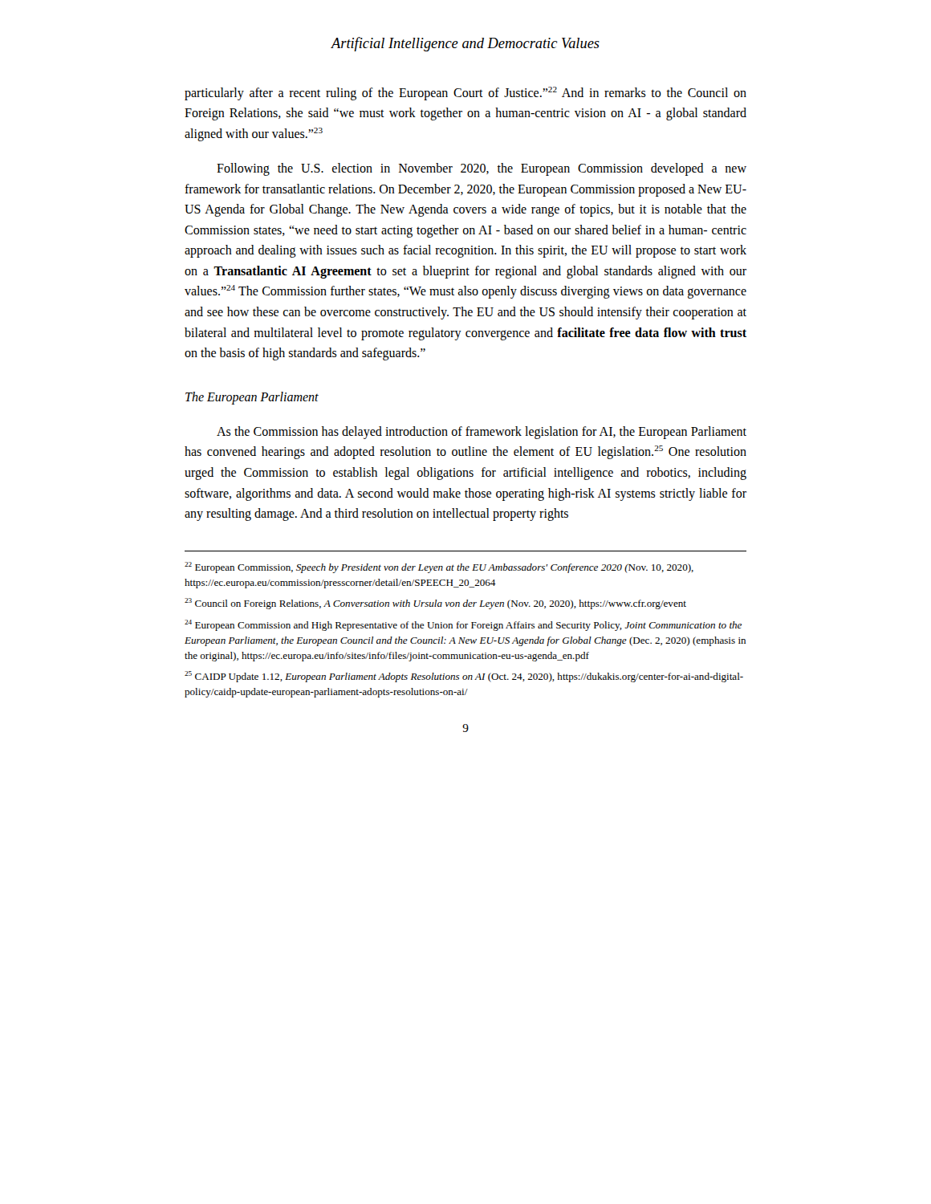Artificial Intelligence and Democratic Values
particularly after a recent ruling of the European Court of Justice.”22 And in remarks to the Council on Foreign Relations, she said “we must work together on a human-centric vision on AI - a global standard aligned with our values.”23
Following the U.S. election in November 2020, the European Commission developed a new framework for transatlantic relations. On December 2, 2020, the European Commission proposed a New EU-US Agenda for Global Change. The New Agenda covers a wide range of topics, but it is notable that the Commission states, “we need to start acting together on AI - based on our shared belief in a human- centric approach and dealing with issues such as facial recognition. In this spirit, the EU will propose to start work on a Transatlantic AI Agreement to set a blueprint for regional and global standards aligned with our values.”24 The Commission further states, “We must also openly discuss diverging views on data governance and see how these can be overcome constructively. The EU and the US should intensify their cooperation at bilateral and multilateral level to promote regulatory convergence and facilitate free data flow with trust on the basis of high standards and safeguards.”
The European Parliament
As the Commission has delayed introduction of framework legislation for AI, the European Parliament has convened hearings and adopted resolution to outline the element of EU legislation.25 One resolution urged the Commission to establish legal obligations for artificial intelligence and robotics, including software, algorithms and data. A second would make those operating high-risk AI systems strictly liable for any resulting damage. And a third resolution on intellectual property rights
22 European Commission, Speech by President von der Leyen at the EU Ambassadors' Conference 2020 (Nov. 10, 2020),
https://ec.europa.eu/commission/presscorner/detail/en/SPEECH_20_2064
23 Council on Foreign Relations, A Conversation with Ursula von der Leyen (Nov. 20, 2020), https://www.cfr.org/event
24 European Commission and High Representative of the Union for Foreign Affairs and Security Policy, Joint Communication to the European Parliament, the European Council and the Council: A New EU-US Agenda for Global Change (Dec. 2, 2020) (emphasis in the original), https://ec.europa.eu/info/sites/info/files/joint-communication-eu-us-agenda_en.pdf
25 CAIDP Update 1.12, European Parliament Adopts Resolutions on AI (Oct. 24, 2020), https://dukakis.org/center-for-ai-and-digital-policy/caidp-update-european-parliament-adopts-resolutions-on-ai/
9